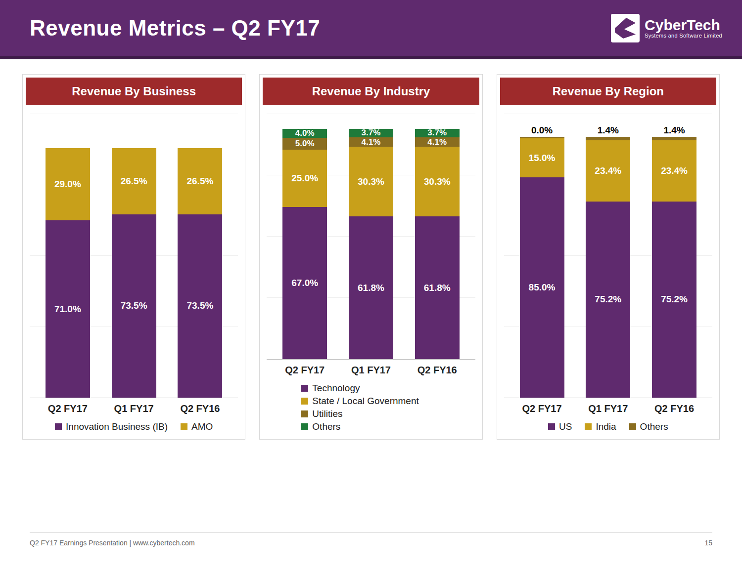Revenue Metrics – Q2 FY17
CyberTech
Systems and Software Limited
Revenue By Business
29.0%
71.0%
26.5%
73.5%
26.5%
73.5%
Q2 FY17 Q1 FY17 Q2 FY16
Innovation Business (IB)
AMO
Revenue By Industry
4.0%
5.0%
25.0%
67.0%
3.7%
4.1%
30.3%
61.8%
3.7%
4.1%
30.3%
61.8%
Q2 FY17 Q1 FY17 Q2 FY16
Technology
State / Local Government
Utilities
Others
Revenue By Region
0.0%
15.0%
85.0%
1.4%
23.4%
75.2%
1.4%
23.4%
75.2%
Q2 FY17 Q1 FY17 Q2 FY16
US
India
Others
Q2 FY17 Earnings Presentation | www.cybertech.com
15